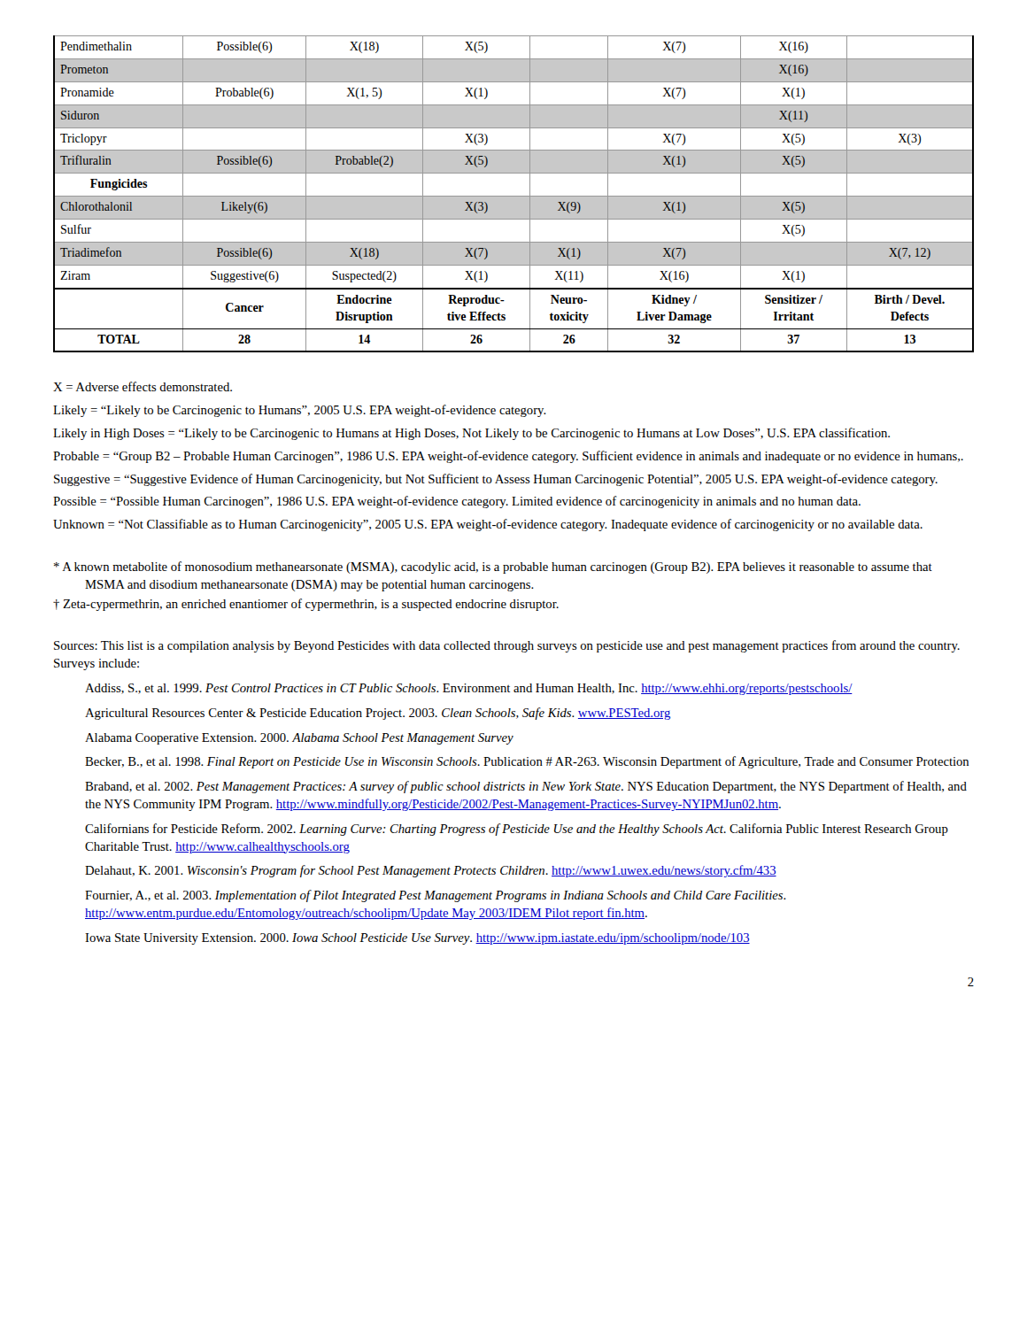| Pendimethalin | Possible(6) | X(18) | X(5) | | X(7) | X(16) | |
| Prometon | | | | | | X(16) | |
| Pronamide | Probable(6) | X(1, 5) | X(1) | | X(7) | X(1) | |
| Siduron | | | | | | X(11) | |
| Triclopyr | | | X(3) | | X(7) | X(5) | X(3) |
| Trifluralin | Possible(6) | Probable(2) | X(5) | | X(1) | X(5) | |
| Fungicides | | | | | | | |
| Chlorothalonil | Likely(6) | | X(3) | X(9) | X(1) | X(5) | |
| Sulfur | | | | | | X(5) | |
| Triadimefon | Possible(6) | X(18) | X(7) | X(1) | X(7) | | X(7, 12) |
| Ziram | Suggestive(6) | Suspected(2) | X(1) | X(11) | X(16) | X(1) | |
| | Cancer | Endocrine Disruption | Reproduc- tive Effects | Neuro- toxicity | Kidney / Liver Damage | Sensitizer / Irritant | Birth / Devel. Defects |
| TOTAL | 28 | 14 | 26 | 26 | 32 | 37 | 13 |
X = Adverse effects demonstrated.
Likely = “Likely to be Carcinogenic to Humans”, 2005 U.S. EPA weight-of-evidence category.
Likely in High Doses = “Likely to be Carcinogenic to Humans at High Doses, Not Likely to be Carcinogenic to Humans at Low Doses”, U.S. EPA classification.
Probable = “Group B2 – Probable Human Carcinogen”, 1986 U.S. EPA weight-of-evidence category. Sufficient evidence in animals and inadequate or no evidence in humans,.
Suggestive = “Suggestive Evidence of Human Carcinogenicity, but Not Sufficient to Assess Human Carcinogenic Potential”, 2005 U.S. EPA weight-of-evidence category.
Possible = “Possible Human Carcinogen”, 1986 U.S. EPA weight-of-evidence category. Limited evidence of carcinogenicity in animals and no human data.
Unknown = “Not Classifiable as to Human Carcinogenicity”, 2005 U.S. EPA weight-of-evidence category. Inadequate evidence of carcinogenicity or no available data.
* A known metabolite of monosodium methanearsonate (MSMA), cacodylic acid, is a probable human carcinogen (Group B2). EPA believes it reasonable to assume that MSMA and disodium methanearsonate (DSMA) may be potential human carcinogens.
† Zeta-cypermethrin, an enriched enantiomer of cypermethrin, is a suspected endocrine disruptor.
Sources: This list is a compilation analysis by Beyond Pesticides with data collected through surveys on pesticide use and pest management practices from around the country. Surveys include:
Addiss, S., et al. 1999. Pest Control Practices in CT Public Schools. Environment and Human Health, Inc. http://www.ehhi.org/reports/pestschools/
Agricultural Resources Center & Pesticide Education Project. 2003. Clean Schools, Safe Kids. www.PESTed.org
Alabama Cooperative Extension. 2000. Alabama School Pest Management Survey
Becker, B., et al. 1998. Final Report on Pesticide Use in Wisconsin Schools. Publication # AR-263. Wisconsin Department of Agriculture, Trade and Consumer Protection
Braband, et al. 2002. Pest Management Practices: A survey of public school districts in New York State. NYS Education Department, the NYS Department of Health, and the NYS Community IPM Program. http://www.mindfully.org/Pesticide/2002/Pest-Management-Practices-Survey-NYIPMJun02.htm.
Californians for Pesticide Reform. 2002. Learning Curve: Charting Progress of Pesticide Use and the Healthy Schools Act. California Public Interest Research Group Charitable Trust. http://www.calhealthyschools.org
Delahaut, K. 2001. Wisconsin's Program for School Pest Management Protects Children. http://www1.uwex.edu/news/story.cfm/433
Fournier, A., et al. 2003. Implementation of Pilot Integrated Pest Management Programs in Indiana Schools and Child Care Facilities. http://www.entm.purdue.edu/Entomology/outreach/schoolipm/Update May 2003/IDEM Pilot report fin.htm.
Iowa State University Extension. 2000. Iowa School Pesticide Use Survey. http://www.ipm.iastate.edu/ipm/schoolipm/node/103
2